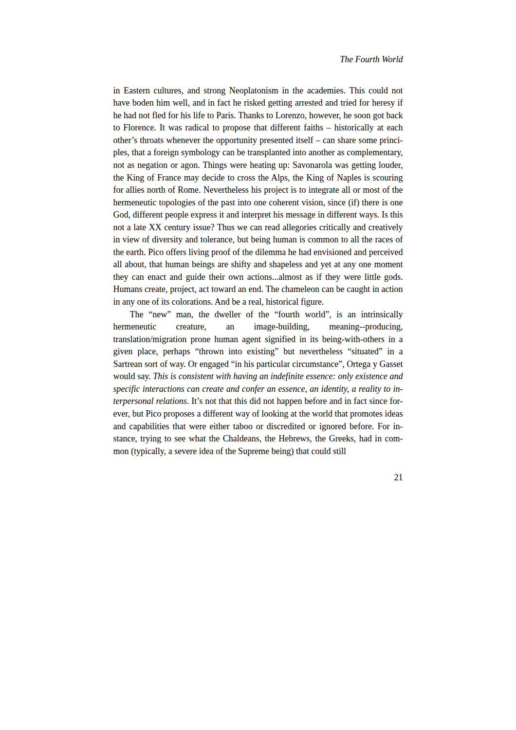The Fourth World
in Eastern cultures, and strong Neoplatonism in the academies. This could not have boden him well, and in fact he risked getting arrested and tried for heresy if he had not fled for his life to Paris. Thanks to Lorenzo, however, he soon got back to Florence. It was radical to propose that different faiths – historically at each other’s throats whenever the opportunity presented itself – can share some principles, that a foreign symbology can be transplanted into another as complementary, not as negation or agon. Things were heating up: Savonarola was getting louder, the King of France may decide to cross the Alps, the King of Naples is scouring for allies north of Rome. Nevertheless his project is to integrate all or most of the hermeneutic topologies of the past into one coherent vision, since (if) there is one God, different people express it and interpret his message in different ways. Is this not a late XX century issue? Thus we can read allegories critically and creatively in view of diversity and tolerance, but being human is common to all the races of the earth. Pico offers living proof of the dilemma he had envisioned and perceived all about, that human beings are shifty and shapeless and yet at any one moment they can enact and guide their own actions...almost as if they were little gods. Humans create, project, act toward an end. The chameleon can be caught in action in any one of its colorations. And be a real, historical figure.
The “new” man, the dweller of the “fourth world”, is an intrinsically hermeneutic creature, an image-building, meaning--producing, translation/migration prone human agent signified in its being-with-others in a given place, perhaps “thrown into existing” but nevertheless “situated” in a Sartrean sort of way. Or engaged “in his particular circumstance”, Ortega y Gasset would say. This is consistent with having an indefinite essence: only existence and specific interactions can create and confer an essence, an identity, a reality to interpersonal relations. It’s not that this did not happen before and in fact since forever, but Pico proposes a different way of looking at the world that promotes ideas and capabilities that were either taboo or discredited or ignored before. For instance, trying to see what the Chaldeans, the Hebrews, the Greeks, had in common (typically, a severe idea of the Supreme being) that could still
21